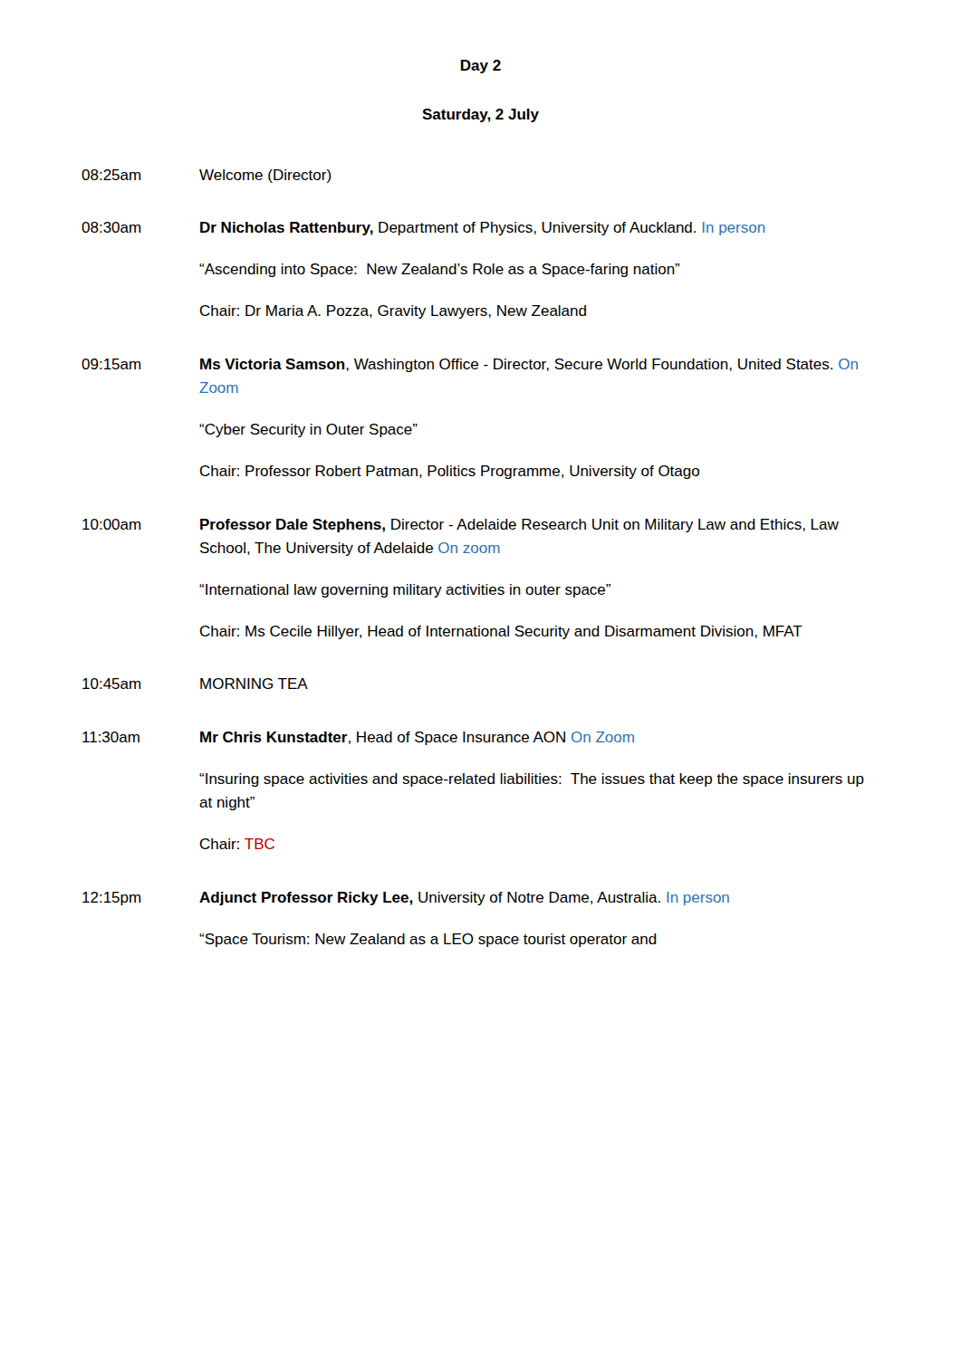Day 2
Saturday, 2 July
08:25am
Welcome (Director)
08:30am
Dr Nicholas Rattenbury, Department of Physics, University of Auckland. In person
“Ascending into Space: New Zealand’s Role as a Space-faring nation”
Chair: Dr Maria A. Pozza, Gravity Lawyers, New Zealand
09:15am
Ms Victoria Samson, Washington Office - Director, Secure World Foundation, United States. On Zoom
“Cyber Security in Outer Space”
Chair: Professor Robert Patman, Politics Programme, University of Otago
10:00am
Professor Dale Stephens, Director - Adelaide Research Unit on Military Law and Ethics, Law School, The University of Adelaide On zoom
“International law governing military activities in outer space”
Chair: Ms Cecile Hillyer, Head of International Security and Disarmament Division, MFAT
10:45am
MORNING TEA
11:30am
Mr Chris Kunstadter, Head of Space Insurance AON On Zoom
“Insuring space activities and space-related liabilities: The issues that keep the space insurers up at night”
Chair: TBC
12:15pm
Adjunct Professor Ricky Lee, University of Notre Dame, Australia. In person
“Space Tourism: New Zealand as a LEO space tourist operator and